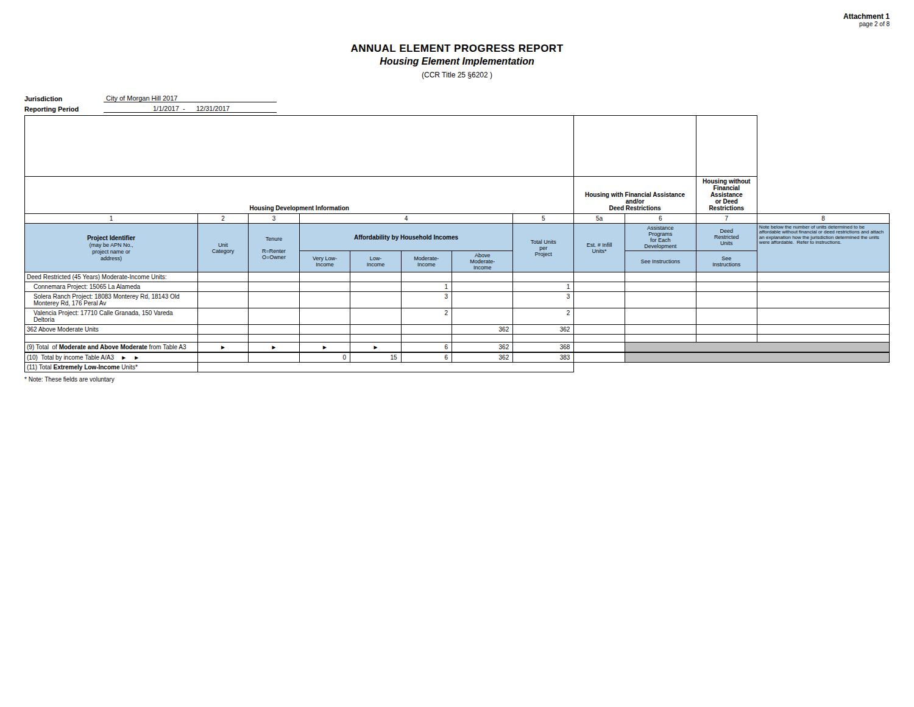Attachment 1
page 2 of 8
ANNUAL ELEMENT PROGRESS REPORT
Housing Element Implementation
(CCR Title 25 §6202 )
Jurisdiction City of Morgan Hill 2017
Reporting Period 1/1/2017 - 12/31/2017
| Housing Development Information | Housing with Financial Assistance and/or Deed Restrictions | Housing without Financial Assistance or Deed Restrictions |
| 1 | 2 | 3 | 4 | 5 | 5a | 6 | 7 | 8 |
| Project Identifier (may be APN No., project name or address) | Unit Category | Tenure R=Renter O=Owner | Affordability by Household Incomes | Total Units per Project | Est. # Infill Units* | Assistance Programs for Each Development | Deed Restricted Units | Note below the number of units determined to be affordable without financial or deed restrictions and attach an explanation how the jurisdiction determined the units were affordable. Refer to instructions. |
| Very Low- Income | Low- Income | Moderate- Income | Above Moderate- Income | See Instructions | See Instructions |
| Deed Restricted (45 Years) Moderate-Income Units: | | | | | | | | | | | |
| Connemara Project: 15065 La Alameda | | | | | 1 | | 1 | | | | |
| Solera Ranch Project: 18083 Monterey Rd, 18143 Old Monterey Rd, 176 Peral Av | | | | | 3 | | 3 | | | | |
| Valencia Project: 17710 Calle Granada, 150 Vareda Deltoria | | | | | 2 | | 2 | | | | |
| 362 Above Moderate Units | | | | | | 362 | 362 | | | | |
| (9) Total of Moderate and Above Moderate from Table A3 | ► | ► | ► | ► | 6 | 362 | 368 | | |
| (10) Total by income Table A/A3 ► ► | | | 0 | 15 | 6 | 362 | 383 | | |
| (11) Total Extremely Low-Income Units* | | |
* Note: These fields are voluntary